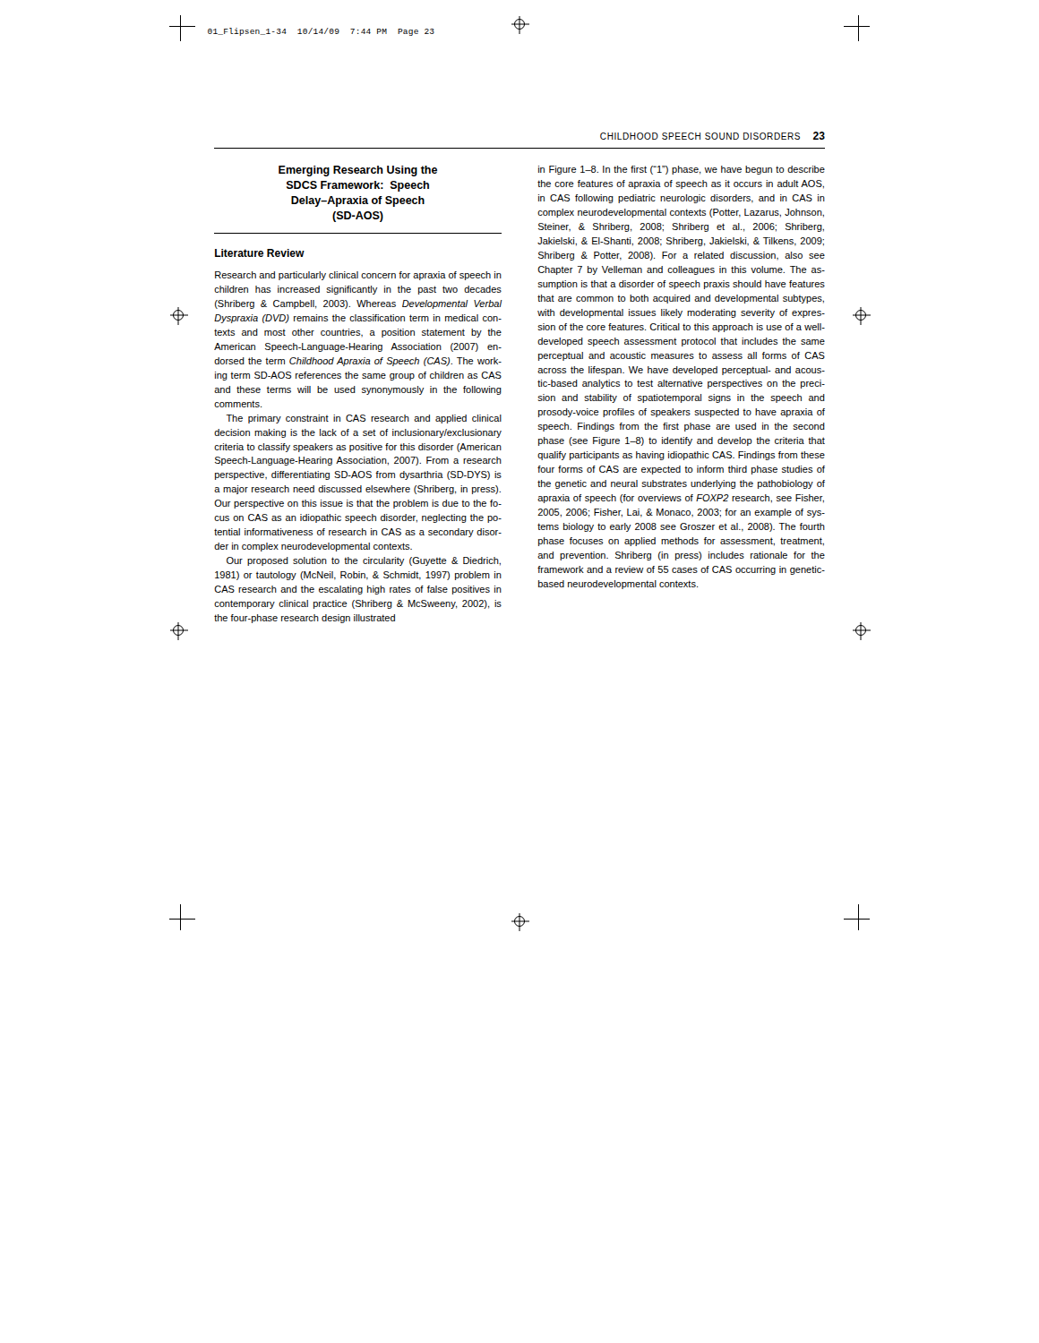01_Flipsen_1-34 10/14/09 7:44 PM Page 23
CHILDHOOD SPEECH SOUND DISORDERS 23
Emerging Research Using the
SDCS Framework: Speech
Delay–Apraxia of Speech
(SD-AOS)
Literature Review
Research and particularly clinical concern for apraxia of speech in children has increased significantly in the past two decades (Shriberg & Campbell, 2003). Whereas Developmental Verbal Dyspraxia (DVD) remains the classification term in medical contexts and most other countries, a position statement by the American Speech-Language-Hearing Association (2007) endorsed the term Childhood Apraxia of Speech (CAS). The working term SD-AOS references the same group of children as CAS and these terms will be used synonymously in the following comments.
The primary constraint in CAS research and applied clinical decision making is the lack of a set of inclusionary/exclusionary criteria to classify speakers as positive for this disorder (American Speech-Language-Hearing Association, 2007). From a research perspective, differentiating SD-AOS from dysarthria (SD-DYS) is a major research need discussed elsewhere (Shriberg, in press). Our perspective on this issue is that the problem is due to the focus on CAS as an idiopathic speech disorder, neglecting the potential informativeness of research in CAS as a secondary disorder in complex neurodevelopmental contexts.
Our proposed solution to the circularity (Guyette & Diedrich, 1981) or tautology (McNeil, Robin, & Schmidt, 1997) problem in CAS research and the escalating high rates of false positives in contemporary clinical practice (Shriberg & McSweeny, 2002), is the four-phase research design illustrated
in Figure 1–8. In the first (“1”) phase, we have begun to describe the core features of apraxia of speech as it occurs in adult AOS, in CAS following pediatric neurologic disorders, and in CAS in complex neurodevelopmental contexts (Potter, Lazarus, Johnson, Steiner, & Shriberg, 2008; Shriberg et al., 2006; Shriberg, Jakielski, & El-Shanti, 2008; Shriberg, Jakielski, & Tilkens, 2009; Shriberg & Potter, 2008). For a related discussion, also see Chapter 7 by Velleman and colleagues in this volume. The assumption is that a disorder of speech praxis should have features that are common to both acquired and developmental subtypes, with developmental issues likely moderating severity of expression of the core features. Critical to this approach is use of a well-developed speech assessment protocol that includes the same perceptual and acoustic measures to assess all forms of CAS across the lifespan. We have developed perceptual- and acoustic-based analytics to test alternative perspectives on the precision and stability of spatiotemporal signs in the speech and prosody-voice profiles of speakers suspected to have apraxia of speech. Findings from the first phase are used in the second phase (see Figure 1–8) to identify and develop the criteria that qualify participants as having idiopathic CAS. Findings from these four forms of CAS are expected to inform third phase studies of the genetic and neural substrates underlying the pathobiology of apraxia of speech (for overviews of FOXP2 research, see Fisher, 2005, 2006; Fisher, Lai, & Monaco, 2003; for an example of systems biology to early 2008 see Groszer et al., 2008). The fourth phase focuses on applied methods for assessment, treatment, and prevention. Shriberg (in press) includes rationale for the framework and a review of 55 cases of CAS occurring in genetic-based neurodevelopmental contexts.